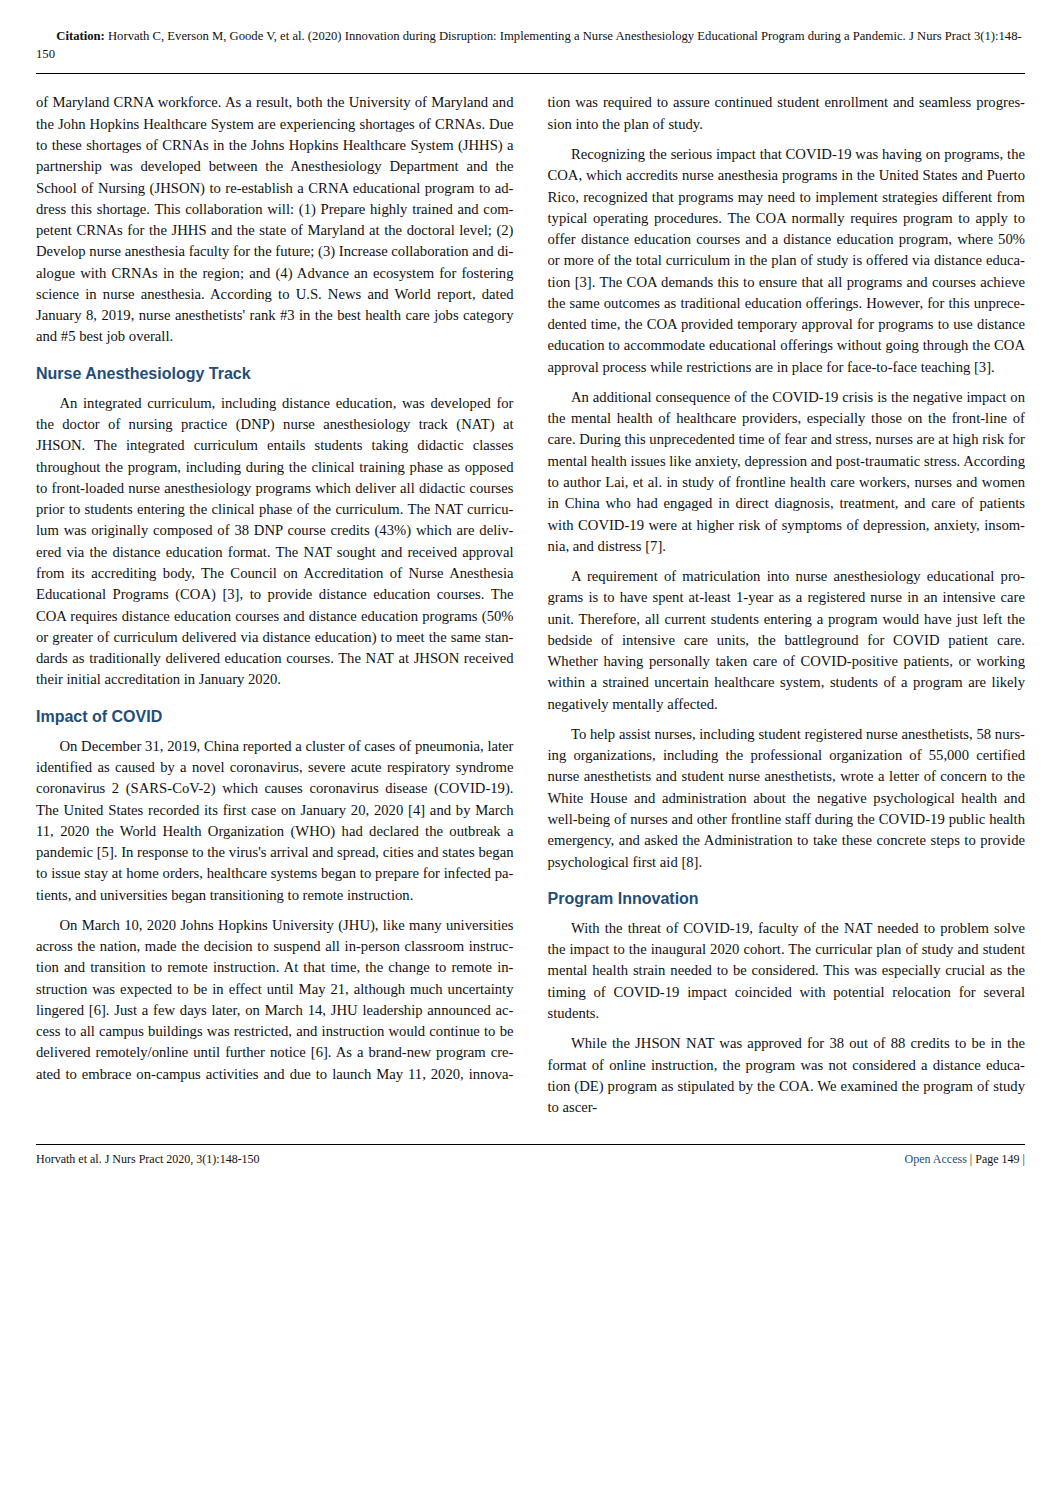Citation: Horvath C, Everson M, Goode V, et al. (2020) Innovation during Disruption: Implementing a Nurse Anesthesiology Educational Program during a Pandemic. J Nurs Pract 3(1):148-150
of Maryland CRNA workforce. As a result, both the University of Maryland and the John Hopkins Healthcare System are experiencing shortages of CRNAs. Due to these shortages of CRNAs in the Johns Hopkins Healthcare System (JHHS) a partnership was developed between the Anesthesiology Department and the School of Nursing (JHSON) to re-establish a CRNA educational program to address this shortage. This collaboration will: (1) Prepare highly trained and competent CRNAs for the JHHS and the state of Maryland at the doctoral level; (2) Develop nurse anesthesia faculty for the future; (3) Increase collaboration and dialogue with CRNAs in the region; and (4) Advance an ecosystem for fostering science in nurse anesthesia. According to U.S. News and World report, dated January 8, 2019, nurse anesthetists' rank #3 in the best health care jobs category and #5 best job overall.
Nurse Anesthesiology Track
An integrated curriculum, including distance education, was developed for the doctor of nursing practice (DNP) nurse anesthesiology track (NAT) at JHSON. The integrated curriculum entails students taking didactic classes throughout the program, including during the clinical training phase as opposed to front-loaded nurse anesthesiology programs which deliver all didactic courses prior to students entering the clinical phase of the curriculum. The NAT curriculum was originally composed of 38 DNP course credits (43%) which are delivered via the distance education format. The NAT sought and received approval from its accrediting body, The Council on Accreditation of Nurse Anesthesia Educational Programs (COA) [3], to provide distance education courses. The COA requires distance education courses and distance education programs (50% or greater of curriculum delivered via distance education) to meet the same standards as traditionally delivered education courses. The NAT at JHSON received their initial accreditation in January 2020.
Impact of COVID
On December 31, 2019, China reported a cluster of cases of pneumonia, later identified as caused by a novel coronavirus, severe acute respiratory syndrome coronavirus 2 (SARS-CoV-2) which causes coronavirus disease (COVID-19). The United States recorded its first case on January 20, 2020 [4] and by March 11, 2020 the World Health Organization (WHO) had declared the outbreak a pandemic [5]. In response to the virus's arrival and spread, cities and states began to issue stay at home orders, healthcare systems began to prepare for infected patients, and universities began transitioning to remote instruction.
On March 10, 2020 Johns Hopkins University (JHU), like many universities across the nation, made the decision to suspend all in-person classroom instruction and transition to remote instruction. At that time, the change to remote instruction was expected to be in effect until May 21, although much uncertainty lingered [6]. Just a few days later, on March 14, JHU leadership announced access to all campus buildings was restricted, and instruction would continue to be delivered remotely/online until further notice [6]. As a brand-new program created to embrace on-campus activities and due to launch May 11, 2020, innovation was required to assure continued student enrollment and seamless progression into the plan of study.
Recognizing the serious impact that COVID-19 was having on programs, the COA, which accredits nurse anesthesia programs in the United States and Puerto Rico, recognized that programs may need to implement strategies different from typical operating procedures. The COA normally requires program to apply to offer distance education courses and a distance education program, where 50% or more of the total curriculum in the plan of study is offered via distance education [3]. The COA demands this to ensure that all programs and courses achieve the same outcomes as traditional education offerings. However, for this unprecedented time, the COA provided temporary approval for programs to use distance education to accommodate educational offerings without going through the COA approval process while restrictions are in place for face-to-face teaching [3].
An additional consequence of the COVID-19 crisis is the negative impact on the mental health of healthcare providers, especially those on the front-line of care. During this unprecedented time of fear and stress, nurses are at high risk for mental health issues like anxiety, depression and post-traumatic stress. According to author Lai, et al. in study of frontline health care workers, nurses and women in China who had engaged in direct diagnosis, treatment, and care of patients with COVID-19 were at higher risk of symptoms of depression, anxiety, insomnia, and distress [7].
A requirement of matriculation into nurse anesthesiology educational programs is to have spent at-least 1-year as a registered nurse in an intensive care unit. Therefore, all current students entering a program would have just left the bedside of intensive care units, the battleground for COVID patient care. Whether having personally taken care of COVID-positive patients, or working within a strained uncertain healthcare system, students of a program are likely negatively mentally affected.
To help assist nurses, including student registered nurse anesthetists, 58 nursing organizations, including the professional organization of 55,000 certified nurse anesthetists and student nurse anesthetists, wrote a letter of concern to the White House and administration about the negative psychological health and well-being of nurses and other frontline staff during the COVID-19 public health emergency, and asked the Administration to take these concrete steps to provide psychological first aid [8].
Program Innovation
With the threat of COVID-19, faculty of the NAT needed to problem solve the impact to the inaugural 2020 cohort. The curricular plan of study and student mental health strain needed to be considered. This was especially crucial as the timing of COVID-19 impact coincided with potential relocation for several students.
While the JHSON NAT was approved for 38 out of 88 credits to be in the format of online instruction, the program was not considered a distance education (DE) program as stipulated by the COA. We examined the program of study to ascer-
Horvath et al. J Nurs Pract 2020, 3(1):148-150
Open Access | Page 149 |